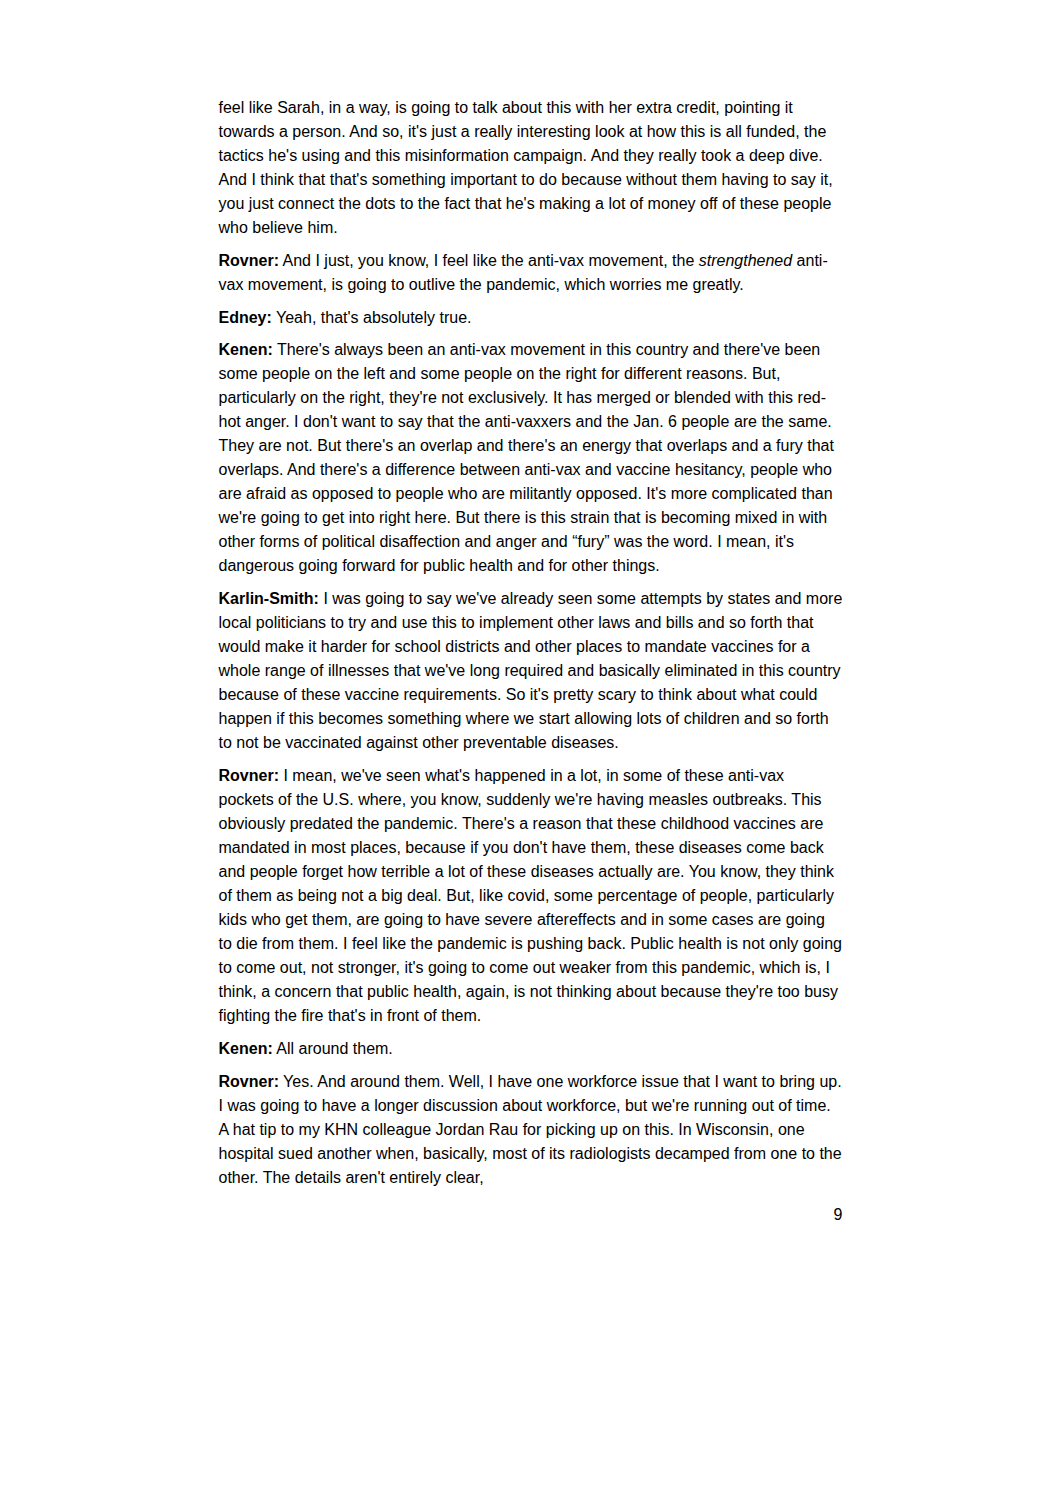feel like Sarah, in a way, is going to talk about this with her extra credit, pointing it towards a person. And so, it's just a really interesting look at how this is all funded, the tactics he's using and this misinformation campaign. And they really took a deep dive. And I think that that's something important to do because without them having to say it, you just connect the dots to the fact that he's making a lot of money off of these people who believe him.
Rovner: And I just, you know, I feel like the anti-vax movement, the strengthened anti-vax movement, is going to outlive the pandemic, which worries me greatly.
Edney: Yeah, that's absolutely true.
Kenen: There's always been an anti-vax movement in this country and there've been some people on the left and some people on the right for different reasons. But, particularly on the right, they're not exclusively. It has merged or blended with this red-hot anger. I don't want to say that the anti-vaxxers and the Jan. 6 people are the same. They are not. But there's an overlap and there's an energy that overlaps and a fury that overlaps. And there's a difference between anti-vax and vaccine hesitancy, people who are afraid as opposed to people who are militantly opposed. It's more complicated than we're going to get into right here. But there is this strain that is becoming mixed in with other forms of political disaffection and anger and “fury” was the word. I mean, it's dangerous going forward for public health and for other things.
Karlin-Smith: I was going to say we've already seen some attempts by states and more local politicians to try and use this to implement other laws and bills and so forth that would make it harder for school districts and other places to mandate vaccines for a whole range of illnesses that we've long required and basically eliminated in this country because of these vaccine requirements. So it's pretty scary to think about what could happen if this becomes something where we start allowing lots of children and so forth to not be vaccinated against other preventable diseases.
Rovner: I mean, we've seen what's happened in a lot, in some of these anti-vax pockets of the U.S. where, you know, suddenly we're having measles outbreaks. This obviously predated the pandemic. There's a reason that these childhood vaccines are mandated in most places, because if you don't have them, these diseases come back and people forget how terrible a lot of these diseases actually are. You know, they think of them as being not a big deal. But, like covid, some percentage of people, particularly kids who get them, are going to have severe aftereffects and in some cases are going to die from them. I feel like the pandemic is pushing back. Public health is not only going to come out, not stronger, it's going to come out weaker from this pandemic, which is, I think, a concern that public health, again, is not thinking about because they're too busy fighting the fire that's in front of them.
Kenen: All around them.
Rovner: Yes. And around them. Well, I have one workforce issue that I want to bring up. I was going to have a longer discussion about workforce, but we're running out of time. A hat tip to my KHN colleague Jordan Rau for picking up on this. In Wisconsin, one hospital sued another when, basically, most of its radiologists decamped from one to the other. The details aren't entirely clear,
9